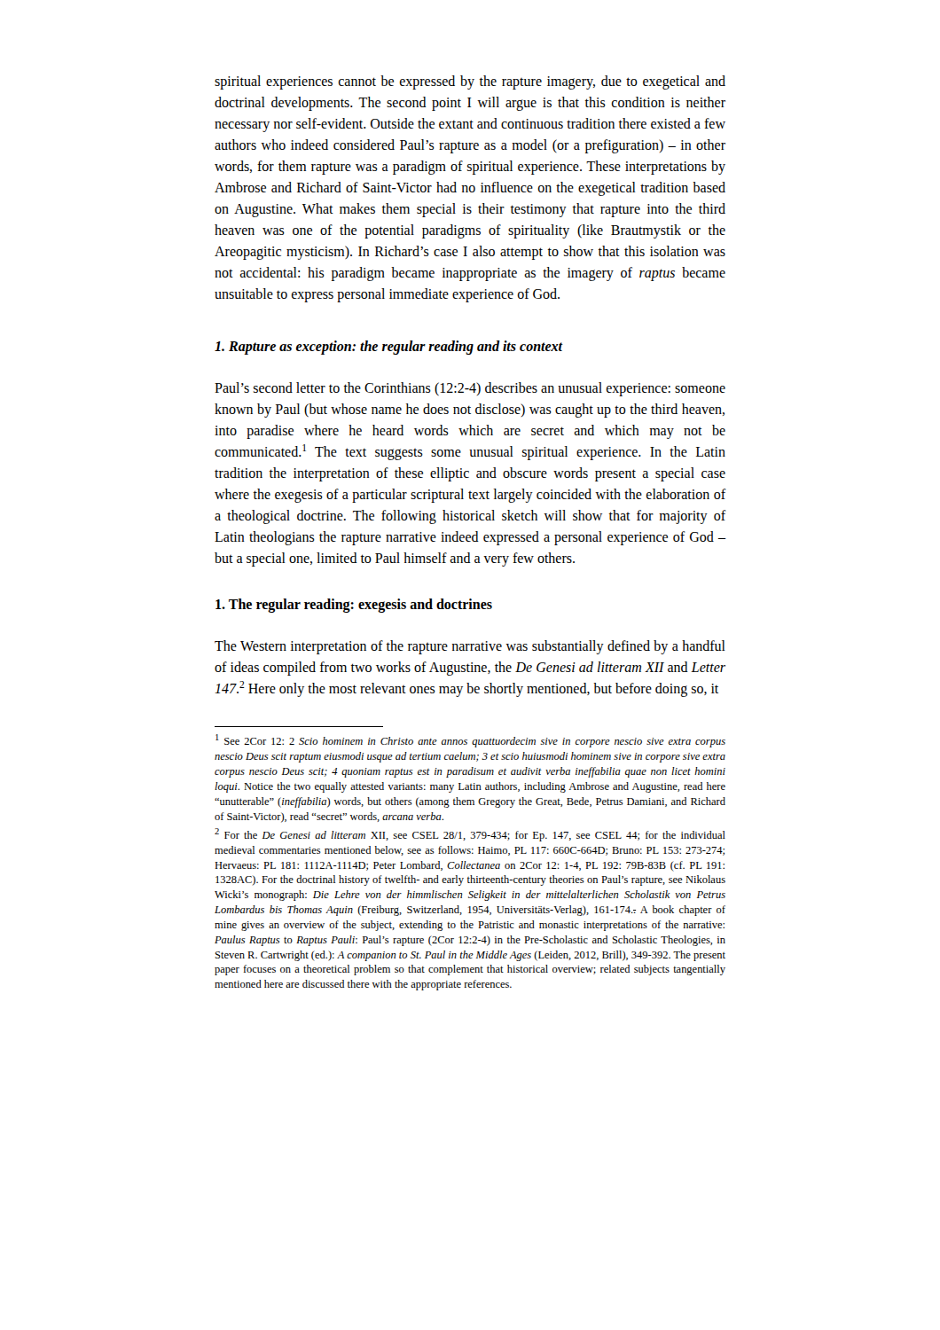spiritual experiences cannot be expressed by the rapture imagery, due to exegetical and doctrinal developments. The second point I will argue is that this condition is neither necessary nor self-evident. Outside the extant and continuous tradition there existed a few authors who indeed considered Paul’s rapture as a model (or a prefiguration) – in other words, for them rapture was a paradigm of spiritual experience. These interpretations by Ambrose and Richard of Saint-Victor had no influence on the exegetical tradition based on Augustine. What makes them special is their testimony that rapture into the third heaven was one of the potential paradigms of spirituality (like Brautmystik or the Areopagitic mysticism). In Richard’s case I also attempt to show that this isolation was not accidental: his paradigm became inappropriate as the imagery of raptus became unsuitable to express personal immediate experience of God.
1. Rapture as exception: the regular reading and its context
Paul’s second letter to the Corinthians (12:2-4) describes an unusual experience: someone known by Paul (but whose name he does not disclose) was caught up to the third heaven, into paradise where he heard words which are secret and which may not be communicated.1 The text suggests some unusual spiritual experience. In the Latin tradition the interpretation of these elliptic and obscure words present a special case where the exegesis of a particular scriptural text largely coincided with the elaboration of a theological doctrine. The following historical sketch will show that for majority of Latin theologians the rapture narrative indeed expressed a personal experience of God – but a special one, limited to Paul himself and a very few others.
1. The regular reading: exegesis and doctrines
The Western interpretation of the rapture narrative was substantially defined by a handful of ideas compiled from two works of Augustine, the De Genesi ad litteram XII and Letter 147.2 Here only the most relevant ones may be shortly mentioned, but before doing so, it
1 See 2Cor 12: 2 Scio hominem in Christo ante annos quattuordecim sive in corpore nescio sive extra corpus nescio Deus scit raptum eiusmodi usque ad tertium caelum; 3 et scio huiusmodi hominem sive in corpore sive extra corpus nescio Deus scit; 4 quoniam raptus est in paradisum et audivit verba ineffabilia quae non licet homini loqui. Notice the two equally attested variants: many Latin authors, including Ambrose and Augustine, read here “unutterable” (ineffabilia) words, but others (among them Gregory the Great, Bede, Petrus Damiani, and Richard of Saint-Victor), read “secret” words, arcana verba.
2 For the De Genesi ad litteram XII, see CSEL 28/1, 379-434; for Ep. 147, see CSEL 44; for the individual medieval commentaries mentioned below, see as follows: Haimo, PL 117: 660C-664D; Bruno: PL 153: 273-274; Hervaeus: PL 181: 1112A-1114D; Peter Lombard, Collectanea on 2Cor 12: 1-4, PL 192: 79B-83B (cf. PL 191: 1328AC). For the doctrinal history of twelfth- and early thirteenth-century theories on Paul’s rapture, see Nikolaus Wicki’s monograph: Die Lehre von der himmlischen Seligkeit in der mittelalterlichen Scholastik von Petrus Lombardus bis Thomas Aquin (Freiburg, Switzerland, 1954, Universitäts-Verlag), 161-174.. A book chapter of mine gives an overview of the subject, extending to the Patristic and monastic interpretations of the narrative: Paulus Raptus to Raptus Pauli: Paul’s rapture (2Cor 12:2-4) in the Pre-Scholastic and Scholastic Theologies, in Steven R. Cartwright (ed.): A companion to St. Paul in the Middle Ages (Leiden, 2012, Brill), 349-392. The present paper focuses on a theoretical problem so that complement that historical overview; related subjects tangentially mentioned here are discussed there with the appropriate references.